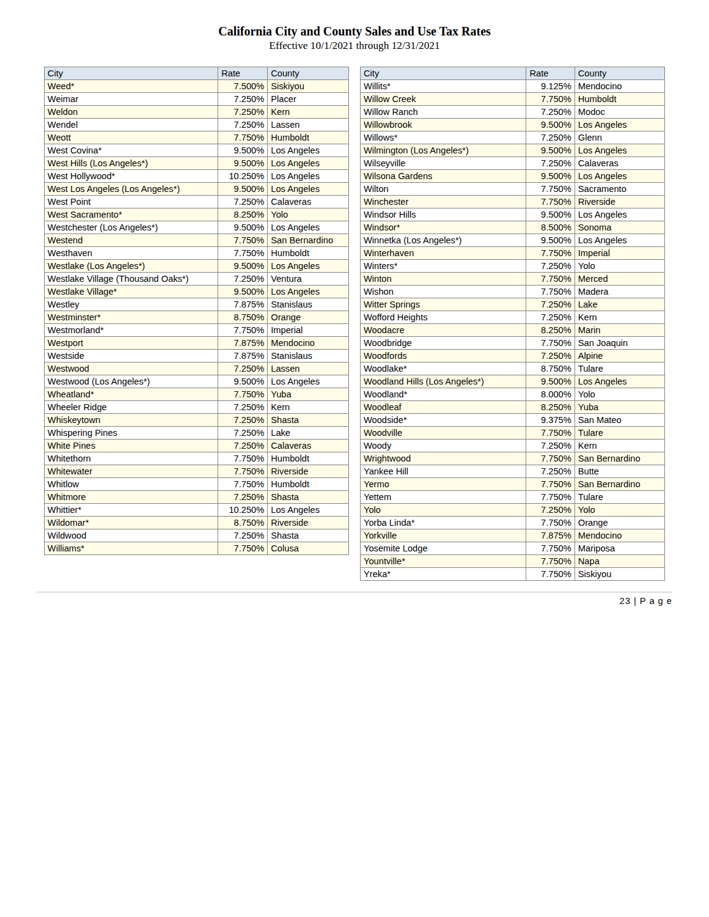California City and County Sales and Use Tax Rates
Effective 10/1/2021 through 12/31/2021
| City | Rate | County |
| --- | --- | --- |
| Weed* | 7.500% | Siskiyou |
| Weimar | 7.250% | Placer |
| Weldon | 7.250% | Kern |
| Wendel | 7.250% | Lassen |
| Weott | 7.750% | Humboldt |
| West Covina* | 9.500% | Los Angeles |
| West Hills (Los Angeles*) | 9.500% | Los Angeles |
| West Hollywood* | 10.250% | Los Angeles |
| West Los Angeles (Los Angeles*) | 9.500% | Los Angeles |
| West Point | 7.250% | Calaveras |
| West Sacramento* | 8.250% | Yolo |
| Westchester (Los Angeles*) | 9.500% | Los Angeles |
| Westend | 7.750% | San Bernardino |
| Westhaven | 7.750% | Humboldt |
| Westlake (Los Angeles*) | 9.500% | Los Angeles |
| Westlake Village (Thousand Oaks*) | 7.250% | Ventura |
| Westlake Village* | 9.500% | Los Angeles |
| Westley | 7.875% | Stanislaus |
| Westminster* | 8.750% | Orange |
| Westmorland* | 7.750% | Imperial |
| Westport | 7.875% | Mendocino |
| Westside | 7.875% | Stanislaus |
| Westwood | 7.250% | Lassen |
| Westwood (Los Angeles*) | 9.500% | Los Angeles |
| Wheatland* | 7.750% | Yuba |
| Wheeler Ridge | 7.250% | Kern |
| Whiskeytown | 7.250% | Shasta |
| Whispering Pines | 7.250% | Lake |
| White Pines | 7.250% | Calaveras |
| Whitethorn | 7.750% | Humboldt |
| Whitewater | 7.750% | Riverside |
| Whitlow | 7.750% | Humboldt |
| Whitmore | 7.250% | Shasta |
| Whittier* | 10.250% | Los Angeles |
| Wildomar* | 8.750% | Riverside |
| Wildwood | 7.250% | Shasta |
| Williams* | 7.750% | Colusa |
| City | Rate | County |
| --- | --- | --- |
| Willits* | 9.125% | Mendocino |
| Willow Creek | 7.750% | Humboldt |
| Willow Ranch | 7.250% | Modoc |
| Willowbrook | 9.500% | Los Angeles |
| Willows* | 7.250% | Glenn |
| Wilmington (Los Angeles*) | 9.500% | Los Angeles |
| Wilseyville | 7.250% | Calaveras |
| Wilsona Gardens | 9.500% | Los Angeles |
| Wilton | 7.750% | Sacramento |
| Winchester | 7.750% | Riverside |
| Windsor Hills | 9.500% | Los Angeles |
| Windsor* | 8.500% | Sonoma |
| Winnetka (Los Angeles*) | 9.500% | Los Angeles |
| Winterhaven | 7.750% | Imperial |
| Winters* | 7.250% | Yolo |
| Winton | 7.750% | Merced |
| Wishon | 7.750% | Madera |
| Witter Springs | 7.250% | Lake |
| Wofford Heights | 7.250% | Kern |
| Woodacre | 8.250% | Marin |
| Woodbridge | 7.750% | San Joaquin |
| Woodfords | 7.250% | Alpine |
| Woodlake* | 8.750% | Tulare |
| Woodland Hills (Los Angeles*) | 9.500% | Los Angeles |
| Woodland* | 8.000% | Yolo |
| Woodleaf | 8.250% | Yuba |
| Woodside* | 9.375% | San Mateo |
| Woodville | 7.750% | Tulare |
| Woody | 7.250% | Kern |
| Wrightwood | 7.750% | San Bernardino |
| Yankee Hill | 7.250% | Butte |
| Yermo | 7.750% | San Bernardino |
| Yettem | 7.750% | Tulare |
| Yolo | 7.250% | Yolo |
| Yorba Linda* | 7.750% | Orange |
| Yorkville | 7.875% | Mendocino |
| Yosemite Lodge | 7.750% | Mariposa |
| Yountville* | 7.750% | Napa |
| Yreka* | 7.750% | Siskiyou |
23 | P a g e